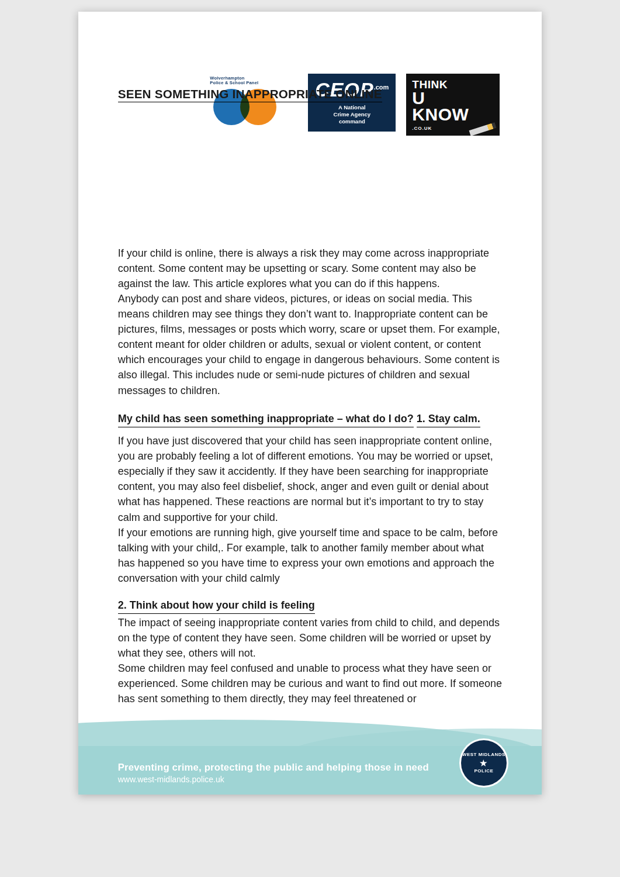Wolverhampton Police & School Panel
CEOP.com
A National
Crime Agency
command
THINK
U
KNOW
.CO.UK
SEEN SOMETHING INAPPROPRIATE ONLINE
If your child is online, there is always a risk they may come across inappropriate content. Some content may be upsetting or scary. Some content may also be against the law. This article explores what you can do if this happens.
Anybody can post and share videos, pictures, or ideas on social media. This means children may see things they don’t want to. Inappropriate content can be pictures, films, messages or posts which worry, scare or upset them. For example, content meant for older children or adults, sexual or violent content, or content which encourages your child to engage in dangerous behaviours. Some content is also illegal. This includes nude or semi-nude pictures of children and sexual messages to children.
My child has seen something inappropriate – what do I do?
1. Stay calm.
If you have just discovered that your child has seen inappropriate content online, you are probably feeling a lot of different emotions. You may be worried or upset, especially if they saw it accidently. If they have been searching for inappropriate content, you may also feel disbelief, shock, anger and even guilt or denial about what has happened. These reactions are normal but it’s important to try to stay calm and supportive for your child.
If your emotions are running high, give yourself time and space to be calm, before talking with your child,. For example, talk to another family member about what has happened so you have time to express your own emotions and approach the conversation with your child calmly
2. Think about how your child is feeling
The impact of seeing inappropriate content varies from child to child, and depends on the type of content they have seen. Some children will be worried or upset by what they see, others will not.
Some children may feel confused and unable to process what they have seen or experienced. Some children may be curious and want to find out more. If someone has sent something to them directly, they may feel threatened or
Preventing crime, protecting the public and helping those in need
www.west-midlands.police.uk
WEST MIDLANDS ★ POLICE